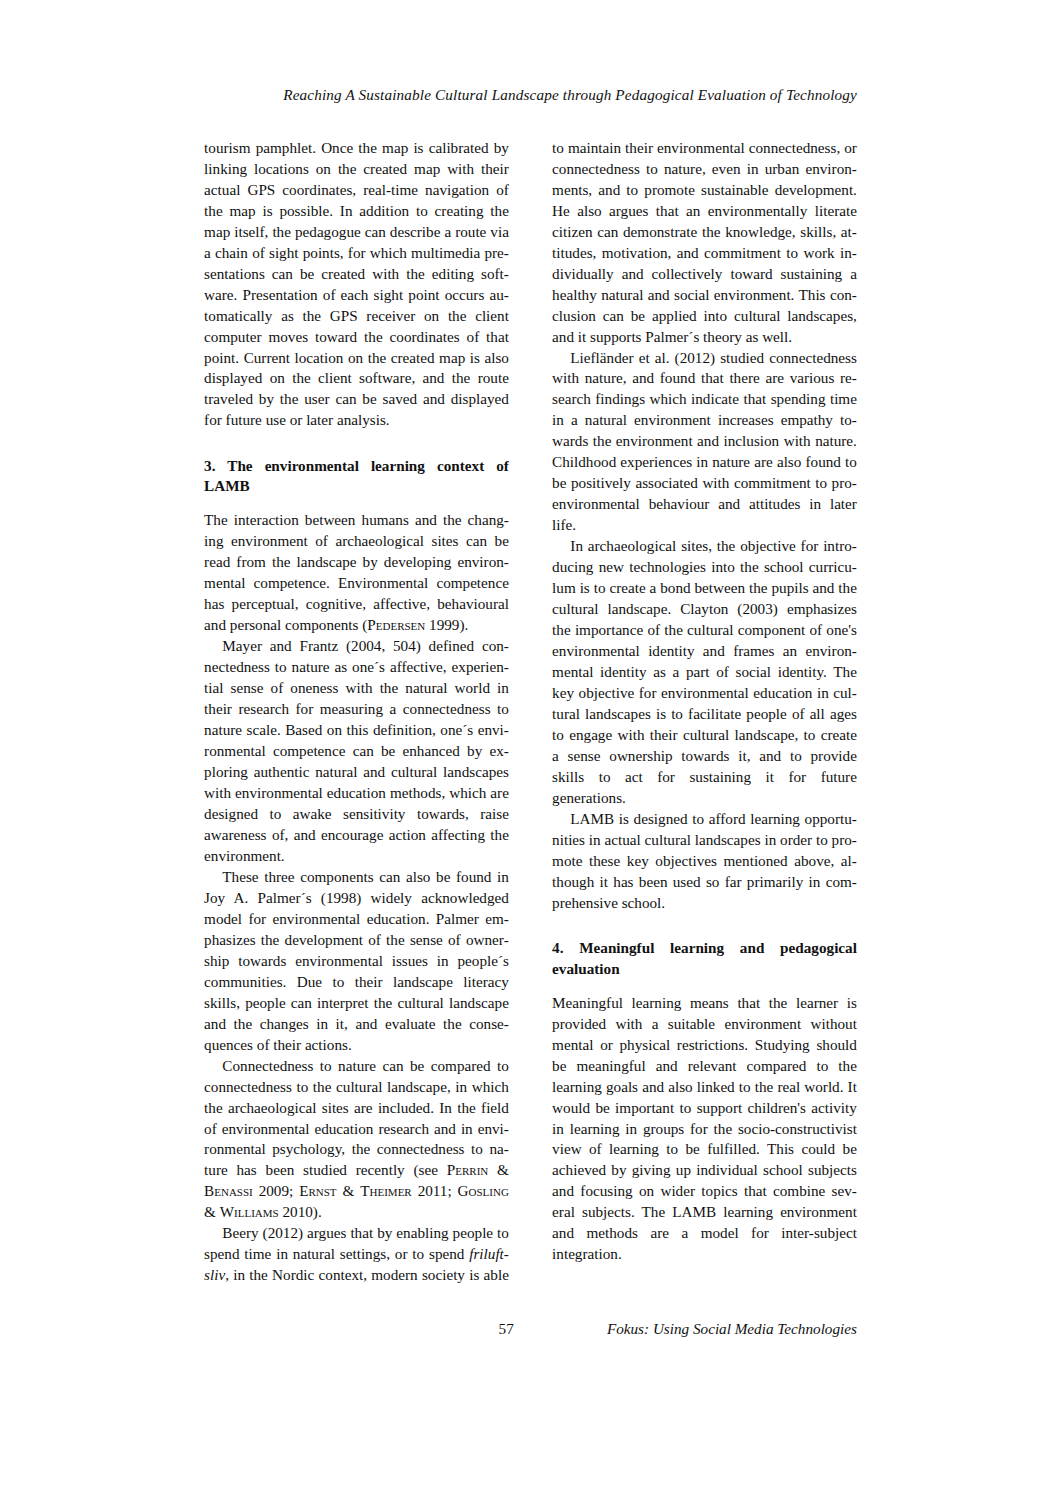Reaching A Sustainable Cultural Landscape through Pedagogical Evaluation of Technology
tourism pamphlet. Once the map is calibrated by linking locations on the created map with their actual GPS coordinates, real-time navigation of the map is possible. In addition to creating the map itself, the pedagogue can describe a route via a chain of sight points, for which multimedia presentations can be created with the editing software. Presentation of each sight point occurs automatically as the GPS receiver on the client computer moves toward the coordinates of that point. Current location on the created map is also displayed on the client software, and the route traveled by the user can be saved and displayed for future use or later analysis.
3. The environmental learning context of LAMB
The interaction between humans and the changing environment of archaeological sites can be read from the landscape by developing environmental competence. Environmental competence has perceptual, cognitive, affective, behavioural and personal components (Pedersen 1999).
Mayer and Frantz (2004, 504) defined connectedness to nature as one´s affective, experiential sense of oneness with the natural world in their research for measuring a connectedness to nature scale. Based on this definition, one´s environmental competence can be enhanced by exploring authentic natural and cultural landscapes with environmental education methods, which are designed to awake sensitivity towards, raise awareness of, and encourage action affecting the environment.
These three components can also be found in Joy A. Palmer´s (1998) widely acknowledged model for environmental education. Palmer emphasizes the development of the sense of ownership towards environmental issues in people´s communities. Due to their landscape literacy skills, people can interpret the cultural landscape and the changes in it, and evaluate the consequences of their actions.
Connectedness to nature can be compared to connectedness to the cultural landscape, in which the archaeological sites are included. In the field of environmental education research and in environmental psychology, the connectedness to nature has been studied recently (see Perrin & Benassi 2009; Ernst & Theimer 2011; Gosling & Williams 2010).
Beery (2012) argues that by enabling people to spend time in natural settings, or to spend friluftsliv, in the Nordic context, modern society is able to maintain their environmental connectedness, or connectedness to nature, even in urban environments, and to promote sustainable development. He also argues that an environmentally literate citizen can demonstrate the knowledge, skills, attitudes, motivation, and commitment to work individually and collectively toward sustaining a healthy natural and social environment. This conclusion can be applied into cultural landscapes, and it supports Palmer´s theory as well.
Liefländer et al. (2012) studied connectedness with nature, and found that there are various research findings which indicate that spending time in a natural environment increases empathy towards the environment and inclusion with nature. Childhood experiences in nature are also found to be positively associated with commitment to pro-environmental behaviour and attitudes in later life.
In archaeological sites, the objective for introducing new technologies into the school curriculum is to create a bond between the pupils and the cultural landscape. Clayton (2003) emphasizes the importance of the cultural component of one's environmental identity and frames an environmental identity as a part of social identity. The key objective for environmental education in cultural landscapes is to facilitate people of all ages to engage with their cultural landscape, to create a sense ownership towards it, and to provide skills to act for sustaining it for future generations.
LAMB is designed to afford learning opportunities in actual cultural landscapes in order to promote these key objectives mentioned above, although it has been used so far primarily in comprehensive school.
4. Meaningful learning and pedagogical evaluation
Meaningful learning means that the learner is provided with a suitable environment without mental or physical restrictions. Studying should be meaningful and relevant compared to the learning goals and also linked to the real world. It would be important to support children's activity in learning in groups for the socio-constructivist view of learning to be fulfilled. This could be achieved by giving up individual school subjects and focusing on wider topics that combine several subjects. The LAMB learning environment and methods are a model for inter-subject integration.
57 Fokus: Using Social Media Technologies